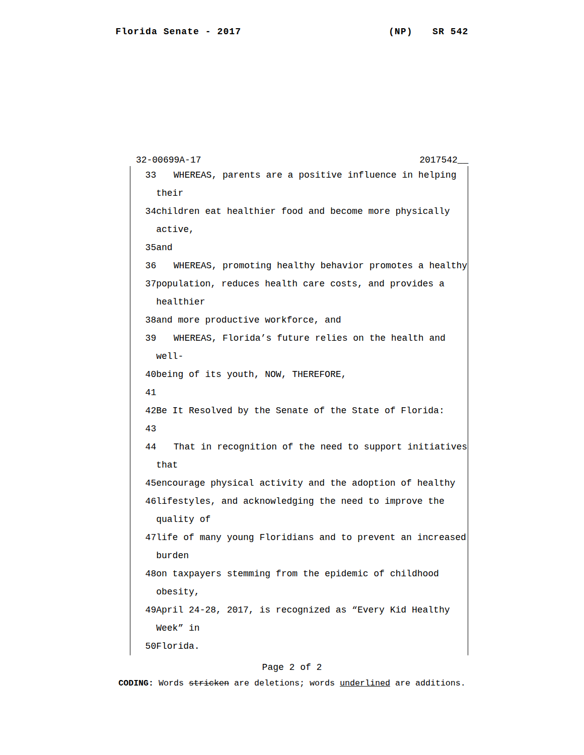Florida Senate - 2017
(NP) SR 542
32-00699A-17 2017542__
| 33 | WHEREAS, parents are a positive influence in helping their |
| 34 | children eat healthier food and become more physically active, |
| 35 | and |
| 36 | WHEREAS, promoting healthy behavior promotes a healthy |
| 37 | population, reduces health care costs, and provides a healthier |
| 38 | and more productive workforce, and |
| 39 | WHEREAS, Florida’s future relies on the health and well- |
| 40 | being of its youth, NOW, THEREFORE, |
| 41 | |
| 42 | Be It Resolved by the Senate of the State of Florida: |
| 43 | |
| 44 | That in recognition of the need to support initiatives that |
| 45 | encourage physical activity and the adoption of healthy |
| 46 | lifestyles, and acknowledging the need to improve the quality of |
| 47 | life of many young Floridians and to prevent an increased burden |
| 48 | on taxpayers stemming from the epidemic of childhood obesity, |
| 49 | April 24-28, 2017, is recognized as “Every Kid Healthy Week” in |
| 50 | Florida. |
Page 2 of 2
CODING: Words stricken are deletions; words underlined are additions.